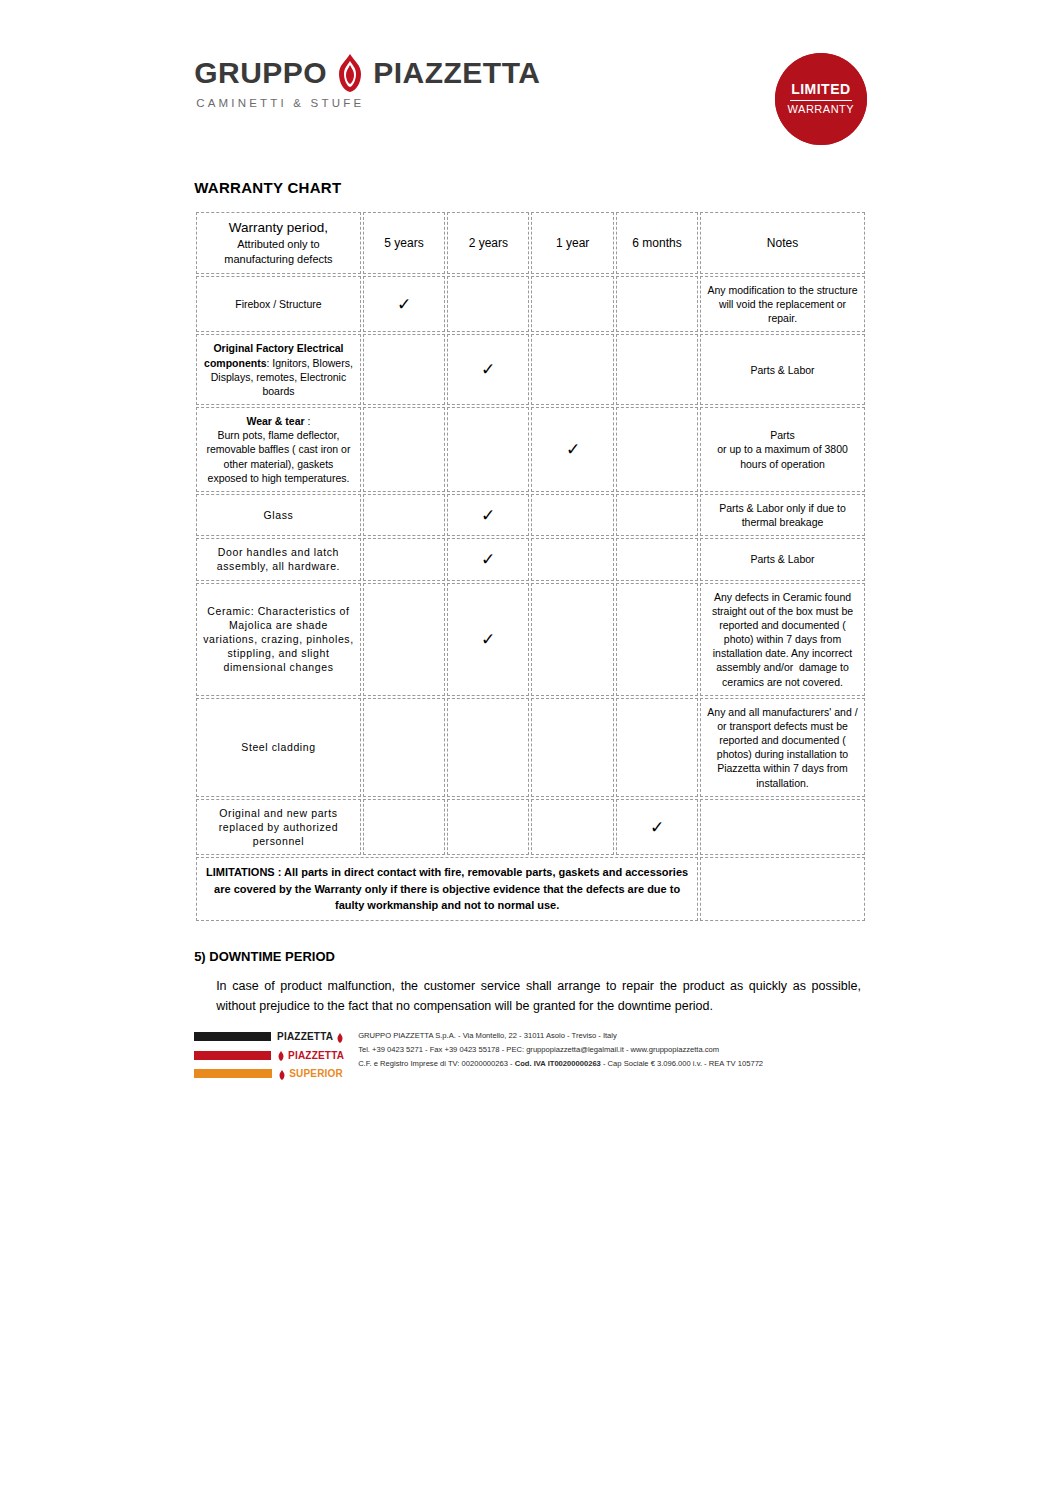GRUPPO PIAZZETTA
CAMINETTI & STUFE
LIMITED
WARRANTY
WARRANTY CHART
| Warranty period, Attributed only to manufacturing defects | 5 years | 2 years | 1 year | 6 months | Notes |
| --- | --- | --- | --- | --- | --- |
| Firebox / Structure | ✓ | | | | Any modification to the structure will void the replacement or repair. |
| Original Factory Electrical components : Ignitors, Blowers, Displays, remotes, Electronic boards | | ✓ | | | Parts & Labor |
| Wear & tear : Burn pots, flame deflector, removable baffles ( cast iron or other material), gaskets exposed to high temperatures. | | | ✓ | | Parts or up to a maximum of 3800 hours of operation |
| Glass | | ✓ | | | Parts & Labor only if due to thermal breakage |
| Door handles and latch assembly, all hardware. | | ✓ | | | Parts & Labor |
| Ceramic: Characteristics of Majolica are shade variations, crazing, pinholes, stippling, and slight dimensional changes | | ✓ | | | Any defects in Ceramic found straight out of the box must be reported and documented ( photo) within 7 days from installation date. Any incorrect assembly and/or damage to ceramics are not covered. |
| Steel cladding | | | | | Any and all manufacturers' and / or transport defects must be reported and documented ( photos) during installation to Piazzetta within 7 days from installation. |
| Original and new parts replaced by authorized personnel | | | | ✓ | |
| LIMITATIONS : All parts in direct contact with fire, removable parts, gaskets and accessories are covered by the Warranty only if there is objective evidence that the defects are due to faulty workmanship and not to normal use. | |
5) DOWNTIME PERIOD
In case of product malfunction, the customer service shall arrange to repair the product as quickly as possible, without prejudice to the fact that no compensation will be granted for the downtime period.
PIAZZETTA
PIAZZETTA
SUPERIOR
GRUPPO PIAZZETTA S.p.A. - Via Montello, 22 - 31011 Asolo - Treviso - Italy
Tel. +39 0423 5271 - Fax +39 0423 55178 - PEC: gruppopiazzetta@legalmail.it - www.gruppopiazzetta.com
C.F. e Registro Imprese di TV: 00200000263 - Cod. IVA IT00200000263 - Cap Sociale € 3.096.000 i.v. - REA TV 105772